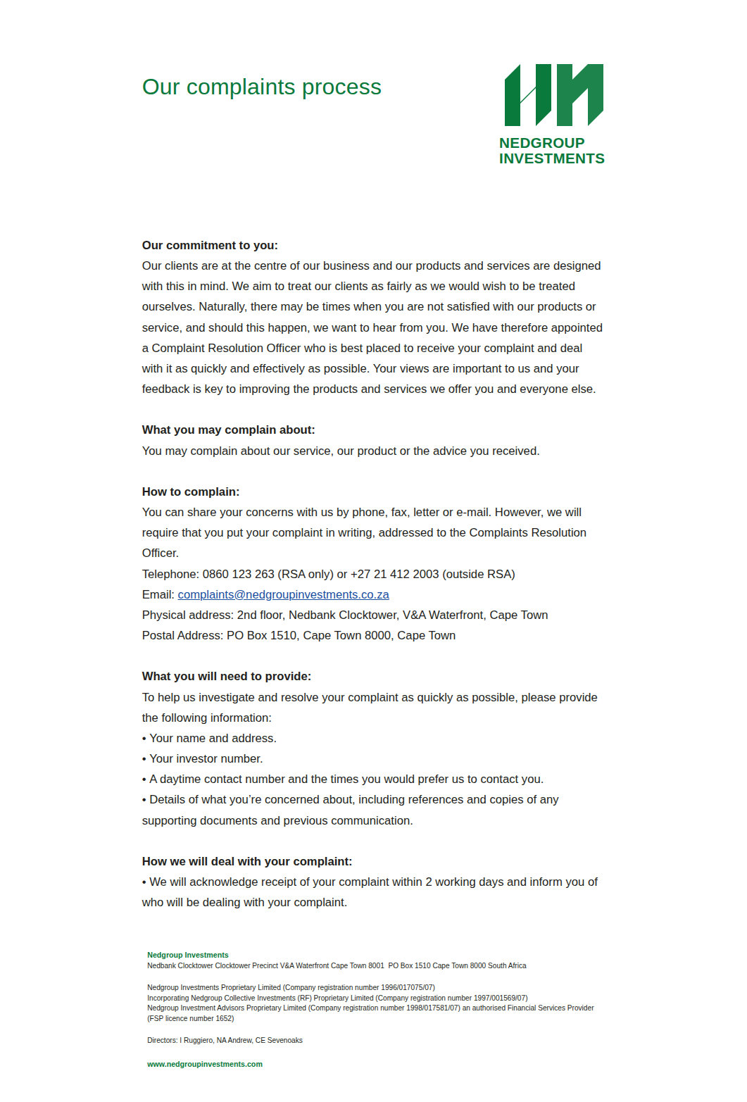Our complaints process
NEDGROUP
INVESTMENTS
Our commitment to you:
Our clients are at the centre of our business and our products and services are designed with this in mind. We aim to treat our clients as fairly as we would wish to be treated ourselves. Naturally, there may be times when you are not satisfied with our products or service, and should this happen, we want to hear from you. We have therefore appointed a Complaint Resolution Officer who is best placed to receive your complaint and deal with it as quickly and effectively as possible. Your views are important to us and your feedback is key to improving the products and services we offer you and everyone else.
What you may complain about:
You may complain about our service, our product or the advice you received.
How to complain:
You can share your concerns with us by phone, fax, letter or e-mail. However, we will require that you put your complaint in writing, addressed to the Complaints Resolution Officer.
Telephone: 0860 123 263 (RSA only) or +27 21 412 2003 (outside RSA)
Email: complaints@nedgroupinvestments.co.za
Physical address: 2nd floor, Nedbank Clocktower, V&A Waterfront, Cape Town
Postal Address: PO Box 1510, Cape Town 8000, Cape Town
What you will need to provide:
To help us investigate and resolve your complaint as quickly as possible, please provide the following information:
Your name and address.
Your investor number.
A daytime contact number and the times you would prefer us to contact you.
Details of what you’re concerned about, including references and copies of any supporting documents and previous communication.
How we will deal with your complaint:
We will acknowledge receipt of your complaint within 2 working days and inform you of who will be dealing with your complaint.
Nedgroup Investments
Nedbank Clocktower Clocktower Precinct V&A Waterfront Cape Town 8001 PO Box 1510 Cape Town 8000 South Africa
Nedgroup Investments Proprietary Limited (Company registration number 1996/017075/07)
Incorporating Nedgroup Collective Investments (RF) Proprietary Limited (Company registration number 1997/001569/07)
Nedgroup Investment Advisors Proprietary Limited (Company registration number 1998/017581/07) an authorised Financial Services Provider (FSP licence number 1652)
Directors: I Ruggiero, NA Andrew, CE Sevenoaks
www.nedgroupinvestments.com